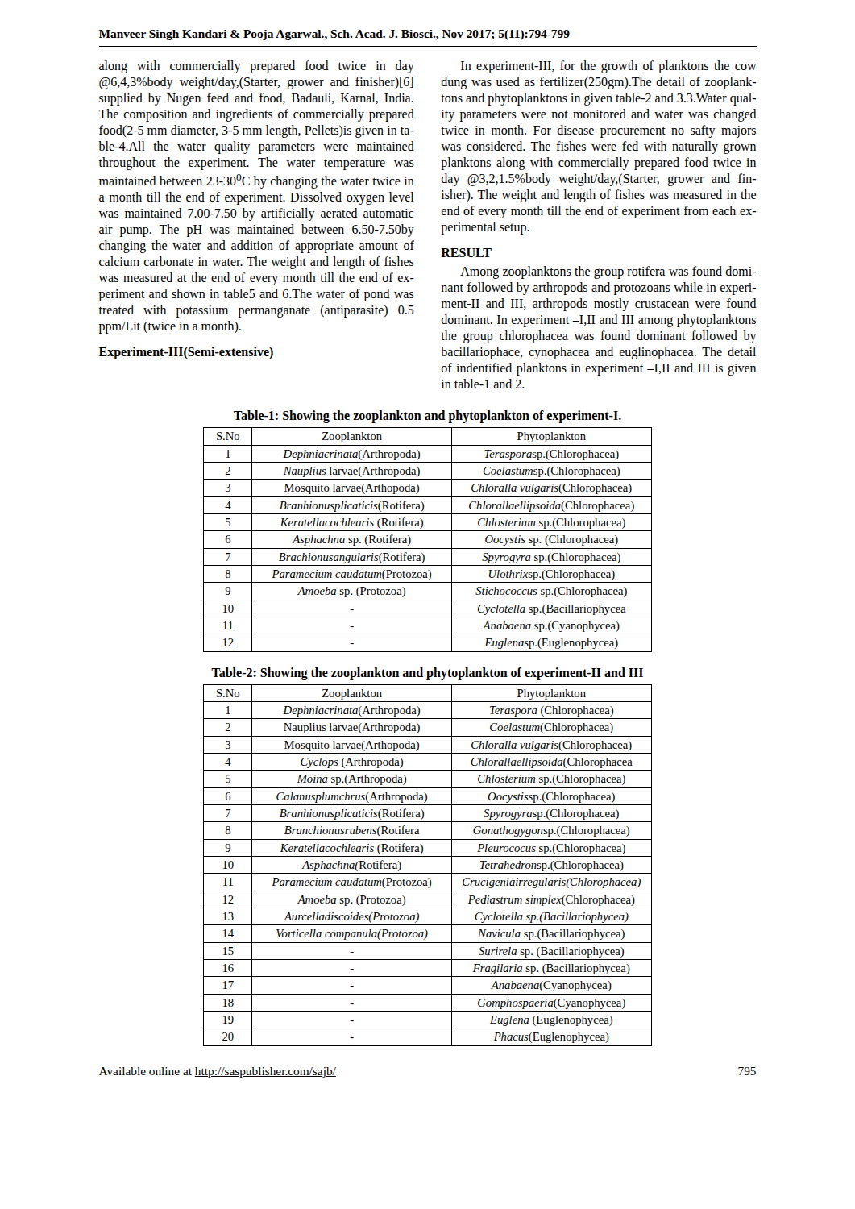Manveer Singh Kandari & Pooja Agarwal., Sch. Acad. J. Biosci., Nov 2017; 5(11):794-799
along with commercially prepared food twice in day @6,4,3%body weight/day,(Starter, grower and finisher)[6] supplied by Nugen feed and food, Badauli, Karnal, India. The composition and ingredients of commercially prepared food(2-5 mm diameter, 3-5 mm length, Pellets)is given in table-4.All the water quality parameters were maintained throughout the experiment. The water temperature was maintained between 23-300C by changing the water twice in a month till the end of experiment. Dissolved oxygen level was maintained 7.00-7.50 by artificially aerated automatic air pump. The pH was maintained between 6.50-7.50by changing the water and addition of appropriate amount of calcium carbonate in water. The weight and length of fishes was measured at the end of every month till the end of experiment and shown in table5 and 6.The water of pond was treated with potassium permanganate (antiparasite) 0.5 ppm/Lit (twice in a month).
Experiment-III(Semi-extensive)
In experiment-III, for the growth of planktons the cow dung was used as fertilizer(250gm).The detail of zooplanktons and phytoplanktons in given table-2 and 3.3.Water quality parameters were not monitored and water was changed twice in month. For disease procurement no safty majors was considered. The fishes were fed with naturally grown planktons along with commercially prepared food twice in day @3,2,1.5%body weight/day,(Starter, grower and finisher). The weight and length of fishes was measured in the end of every month till the end of experiment from each experimental setup.
RESULT
Among zooplanktons the group rotifera was found dominant followed by arthropods and protozoans while in experiment-II and III, arthropods mostly crustacean were found dominant. In experiment –I,II and III among phytoplanktons the group chlorophacea was found dominant followed by bacillariophace, cynophacea and euglinophacea. The detail of indentified planktons in experiment –I,II and III is given in table-1 and 2.
Table-1: Showing the zooplankton and phytoplankton of experiment-I.
| S.No | Zooplankton | Phytoplankton |
| --- | --- | --- |
| 1 | Dephniacrinata (Arthropoda) | Teraspora sp.(Chlorophacea) |
| 2 | Nauplius larvae(Arthropoda) | Coelastum sp.(Chlorophacea) |
| 3 | Mosquito larvae(Arthopoda) | Chloralla vulgaris (Chlorophacea) |
| 4 | Branhionusplicaticis (Rotifera) | Chlorallaellipsoida (Chlorophacea) |
| 5 | Keratellacochlearis (Rotifera) | Chlosterium sp.(Chlorophacea) |
| 6 | Asphachna sp. (Rotifera) | Oocystis sp. (Chlorophacea) |
| 7 | Brachionusangularis (Rotifera) | Spyrogyra sp.(Chlorophacea) |
| 8 | Paramecium caudatum (Protozoa) | Ulothrix sp.(Chlorophacea) |
| 9 | Amoeba sp. (Protozoa) | Stichococcus sp.(Chlorophacea) |
| 10 | - | Cyclotella sp.(Bacillariophycea |
| 11 | - | Anabaena sp.(Cyanophycea) |
| 12 | - | Euglena sp.(Euglenophycea) |
Table-2: Showing the zooplankton and phytoplankton of experiment-II and III
| S.No | Zooplankton | Phytoplankton |
| --- | --- | --- |
| 1 | Dephniacrinata (Arthropoda) | Teraspora (Chlorophacea) |
| 2 | Nauplius larvae(Arthropoda) | Coelastum (Chlorophacea) |
| 3 | Mosquito larvae(Arthopoda) | Chloralla vulgaris (Chlorophacea) |
| 4 | Cyclops (Arthropoda) | Chlorallaellipsoida (Chlorophacea |
| 5 | Moina sp.(Arthropoda) | Chlosterium sp.(Chlorophacea) |
| 6 | Calanusplumchrus (Arthropoda) | Oocystis sp.(Chlorophacea) |
| 7 | Branhionusplicaticis (Rotifera) | Spyrogyra sp.(Chlorophacea) |
| 8 | Branchionusrubens (Rotifera | Gonathogygon sp.(Chlorophacea) |
| 9 | Keratellacochlearis (Rotifera) | Pleurococus sp.(Chlorophacea) |
| 10 | Asphachna( Rotifera) | Tetrahedron sp.(Chlorophacea) |
| 11 | Paramecium caudatum (Protozoa) | Crucigeniairregularis(Chlorophacea) |
| 12 | Amoeba sp. (Protozoa) | Pediastrum simplex (Chlorophacea) |
| 13 | Aurcelladiscoides(Protozoa) | Cyclotella sp.(Bacillariophycea) |
| 14 | Vorticella companula(Protozoa) | Navicula sp.(Bacillariophycea) |
| 15 | - | Surirela sp. (Bacillariophycea) |
| 16 | - | Fragilaria sp. (Bacillariophycea) |
| 17 | - | Anabaena (Cyanophycea) |
| 18 | - | Gomphospaeria (Cyanophycea) |
| 19 | - | Euglena (Euglenophycea) |
| 20 | - | Phacus (Euglenophycea) |
Available online at http://saspublisher.com/sajb/ 795